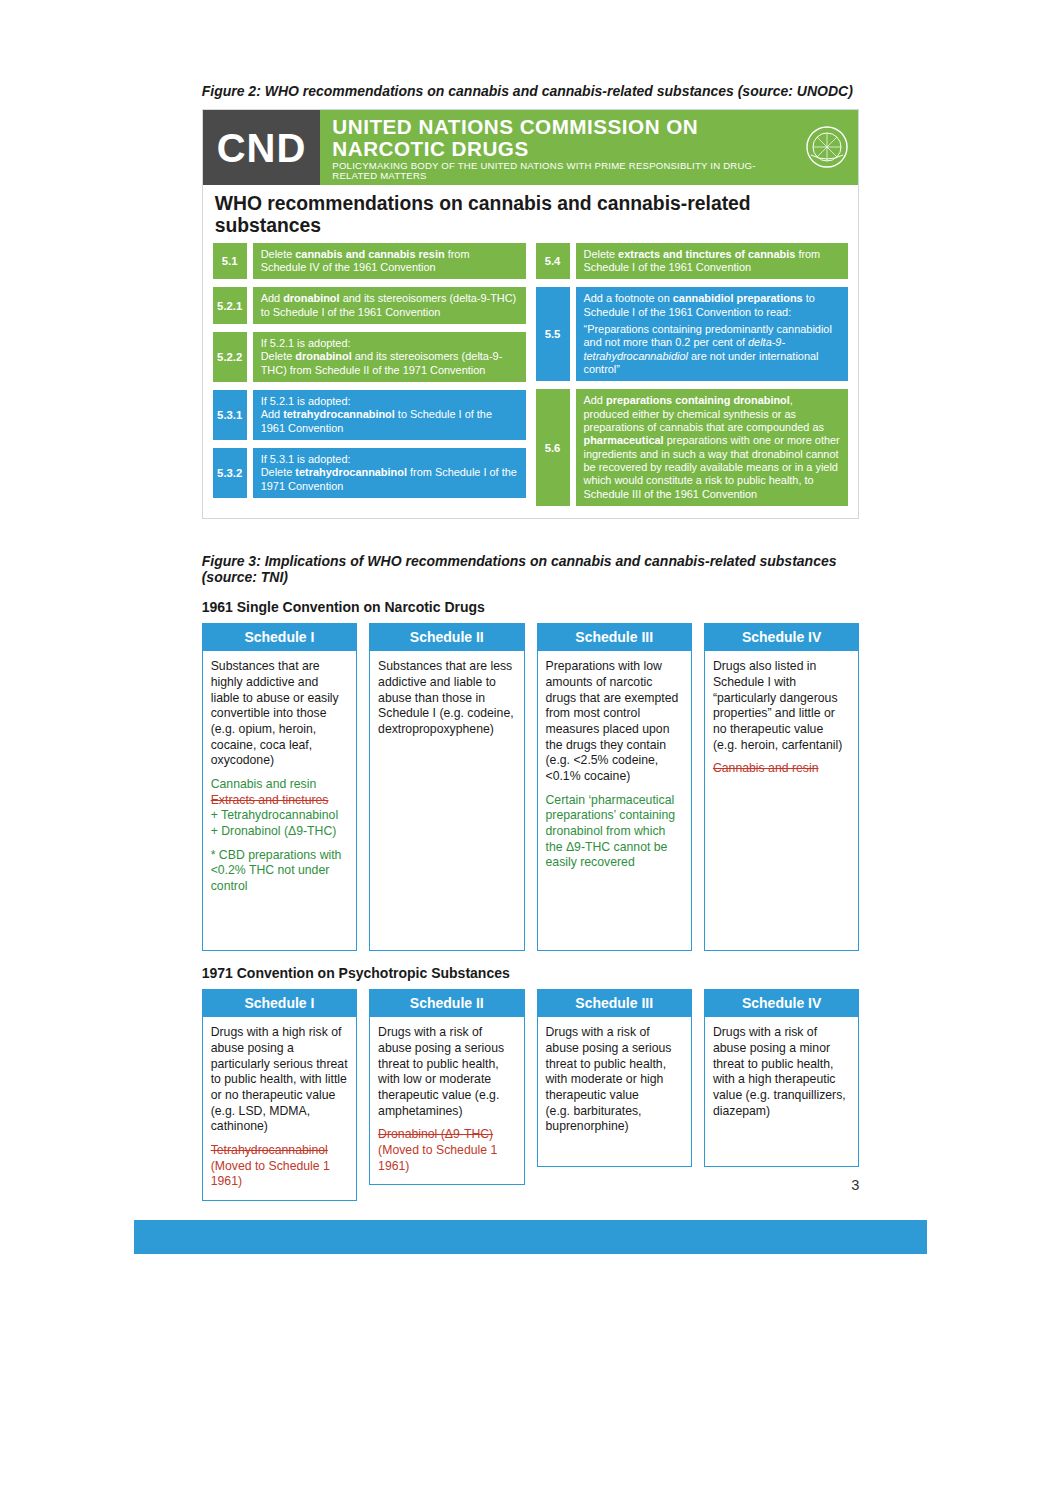Figure 2: WHO recommendations on cannabis and cannabis-related substances (source: UNODC)
CND
UNITED NATIONS COMMISSION ON NARCOTIC DRUGS
POLICYMAKING BODY OF THE UNITED NATIONS WITH PRIME RESPONSIBLITY IN DRUG-RELATED MATTERS
WHO recommendations on cannabis and cannabis-related substances
5.1
Delete cannabis and cannabis resin from Schedule IV of the 1961 Convention
5.2.1
Add dronabinol and its stereoisomers (delta-9-THC) to Schedule I of the 1961 Convention
5.2.2
If 5.2.1 is adopted:
Delete dronabinol and its stereoisomers (delta-9-THC) from Schedule II of the 1971 Convention
5.3.1
If 5.2.1 is adopted:
Add tetrahydrocannabinol to Schedule I of the 1961 Convention
5.3.2
If 5.3.1 is adopted:
Delete tetrahydrocannabinol from Schedule I of the 1971 Convention
5.4
Delete extracts and tinctures of cannabis from Schedule I of the 1961 Convention
5.5
Add a footnote on cannabidiol preparations to Schedule I of the 1961 Convention to read:
“Preparations containing predominantly cannabidiol and not more than 0.2 per cent of delta-9-tetrahydrocannabidiol are not under international control”
5.6
Add preparations containing dronabinol, produced either by chemical synthesis or as preparations of cannabis that are compounded as pharmaceutical preparations with one or more other ingredients and in such a way that dronabinol cannot be recovered by readily available means or in a yield which would constitute a risk to public health, to Schedule III of the 1961 Convention
Figure 3: Implications of WHO recommendations on cannabis and cannabis-related substances (source: TNI)
1961 Single Convention on Narcotic Drugs
Schedule I
Substances that are highly addictive and liable to abuse or easily convertible into those (e.g. opium, heroin, cocaine, coca leaf, oxycodone)
Cannabis and resin
Extracts and tinctures
+ Tetrahydrocannabinol
+ Dronabinol (Δ9-THC)
* CBD preparations with <0.2% THC not under control
Schedule II
Substances that are less addictive and liable to abuse than those in Schedule I (e.g. codeine, dextropropoxyphene)
Schedule III
Preparations with low amounts of narcotic drugs that are exempted from most control measures placed upon the drugs they contain (e.g. <2.5% codeine, <0.1% cocaine)
Certain ‘pharmaceutical preparations’ containing dronabinol from which the Δ9-THC cannot be easily recovered
Schedule IV
Drugs also listed in Schedule I with “particularly dangerous properties” and little or no therapeutic value (e.g. heroin, carfentanil)
Cannabis and resin
1971 Convention on Psychotropic Substances
Schedule I
Drugs with a high risk of abuse posing a particularly serious threat to public health, with little or no therapeutic value (e.g. LSD, MDMA, cathinone)
Tetrahydrocannabinol
(Moved to Schedule 1 1961)
Schedule II
Drugs with a risk of abuse posing a serious threat to public health, with low or moderate therapeutic value (e.g. amphetamines)
Dronabinol (Δ9-THC)
(Moved to Schedule 1 1961)
Schedule III
Drugs with a risk of abuse posing a serious threat to public health, with moderate or high therapeutic value
(e.g. barbiturates, buprenorphine)
Schedule IV
Drugs with a risk of abuse posing a minor threat to public health, with a high therapeutic
value (e.g. tranquillizers, diazepam)
3